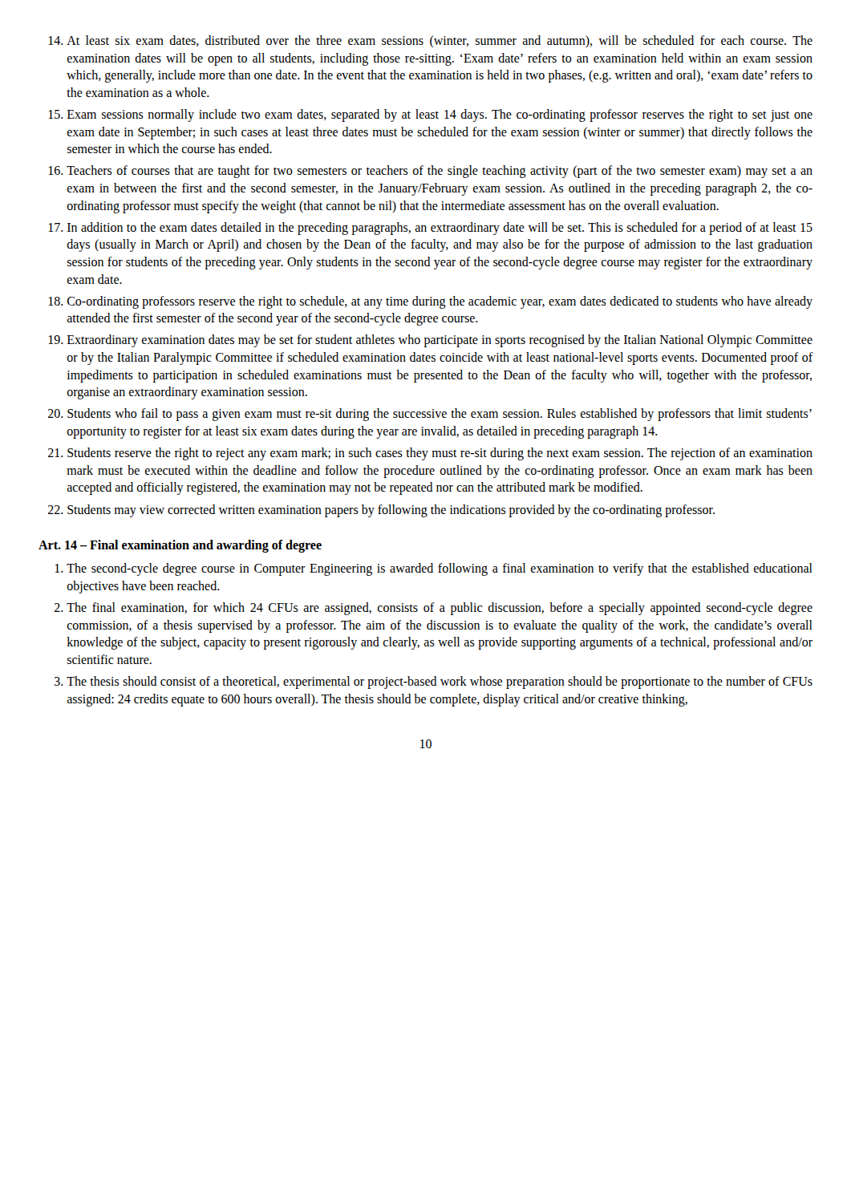At least six exam dates, distributed over the three exam sessions (winter, summer and autumn), will be scheduled for each course. The examination dates will be open to all students, including those re-sitting. ‘Exam date’ refers to an examination held within an exam session which, generally, include more than one date. In the event that the examination is held in two phases, (e.g. written and oral), ‘exam date’ refers to the examination as a whole.
Exam sessions normally include two exam dates, separated by at least 14 days. The co-ordinating professor reserves the right to set just one exam date in September; in such cases at least three dates must be scheduled for the exam session (winter or summer) that directly follows the semester in which the course has ended.
Teachers of courses that are taught for two semesters or teachers of the single teaching activity (part of the two semester exam) may set a an exam in between the first and the second semester, in the January/February exam session. As outlined in the preceding paragraph 2, the co-ordinating professor must specify the weight (that cannot be nil) that the intermediate assessment has on the overall evaluation.
In addition to the exam dates detailed in the preceding paragraphs, an extraordinary date will be set. This is scheduled for a period of at least 15 days (usually in March or April) and chosen by the Dean of the faculty, and may also be for the purpose of admission to the last graduation session for students of the preceding year. Only students in the second year of the second-cycle degree course may register for the extraordinary exam date.
Co-ordinating professors reserve the right to schedule, at any time during the academic year, exam dates dedicated to students who have already attended the first semester of the second year of the second-cycle degree course.
Extraordinary examination dates may be set for student athletes who participate in sports recognised by the Italian National Olympic Committee or by the Italian Paralympic Committee if scheduled examination dates coincide with at least national-level sports events. Documented proof of impediments to participation in scheduled examinations must be presented to the Dean of the faculty who will, together with the professor, organise an extraordinary examination session.
Students who fail to pass a given exam must re-sit during the successive the exam session. Rules established by professors that limit students’ opportunity to register for at least six exam dates during the year are invalid, as detailed in preceding paragraph 14.
Students reserve the right to reject any exam mark; in such cases they must re-sit during the next exam session. The rejection of an examination mark must be executed within the deadline and follow the procedure outlined by the co-ordinating professor. Once an exam mark has been accepted and officially registered, the examination may not be repeated nor can the attributed mark be modified.
Students may view corrected written examination papers by following the indications provided by the co-ordinating professor.
Art. 14 – Final examination and awarding of degree
The second-cycle degree course in Computer Engineering is awarded following a final examination to verify that the established educational objectives have been reached.
The final examination, for which 24 CFUs are assigned, consists of a public discussion, before a specially appointed second-cycle degree commission, of a thesis supervised by a professor. The aim of the discussion is to evaluate the quality of the work, the candidate’s overall knowledge of the subject, capacity to present rigorously and clearly, as well as provide supporting arguments of a technical, professional and/or scientific nature.
The thesis should consist of a theoretical, experimental or project-based work whose preparation should be proportionate to the number of CFUs assigned: 24 credits equate to 600 hours overall). The thesis should be complete, display critical and/or creative thinking,
10